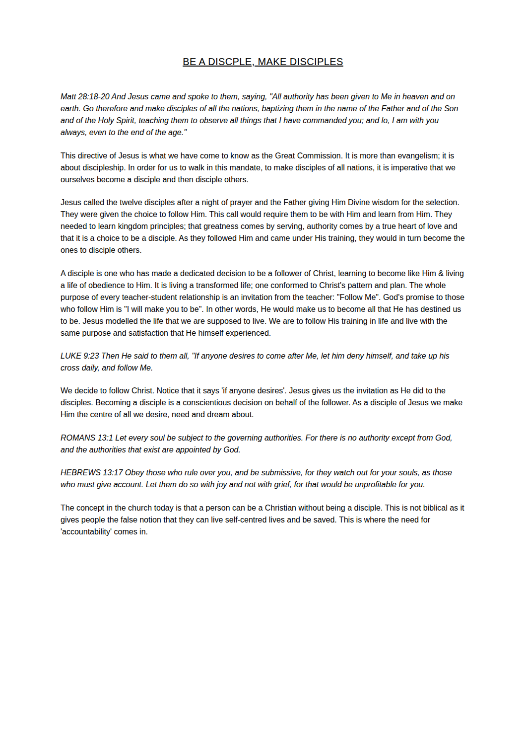BE A DISCPLE, MAKE DISCIPLES
Matt 28:18-20 And Jesus came and spoke to them, saying, "All authority has been given to Me in heaven and on earth. Go therefore and make disciples of all the nations, baptizing them in the name of the Father and of the Son and of the Holy Spirit, teaching them to observe all things that I have commanded you; and lo, I am with you always, even to the end of the age."
This directive of Jesus is what we have come to know as the Great Commission. It is more than evangelism; it is about discipleship. In order for us to walk in this mandate, to make disciples of all nations, it is imperative that we ourselves become a disciple and then disciple others.
Jesus called the twelve disciples after a night of prayer and the Father giving Him Divine wisdom for the selection. They were given the choice to follow Him. This call would require them to be with Him and learn from Him. They needed to learn kingdom principles; that greatness comes by serving, authority comes by a true heart of love and that it is a choice to be a disciple. As they followed Him and came under His training, they would in turn become the ones to disciple others.
A disciple is one who has made a dedicated decision to be a follower of Christ, learning to become like Him & living a life of obedience to Him. It is living a transformed life; one conformed to Christ's pattern and plan. The whole purpose of every teacher-student relationship is an invitation from the teacher: "Follow Me". God's promise to those who follow Him is "I will make you to be". In other words, He would make us to become all that He has destined us to be. Jesus modelled the life that we are supposed to live. We are to follow His training in life and live with the same purpose and satisfaction that He himself experienced.
LUKE 9:23 Then He said to them all, "If anyone desires to come after Me, let him deny himself, and take up his cross daily, and follow Me.
We decide to follow Christ. Notice that it says 'if anyone desires'. Jesus gives us the invitation as He did to the disciples. Becoming a disciple is a conscientious decision on behalf of the follower. As a disciple of Jesus we make Him the centre of all we desire, need and dream about.
ROMANS 13:1 Let every soul be subject to the governing authorities. For there is no authority except from God, and the authorities that exist are appointed by God.
HEBREWS 13:17 Obey those who rule over you, and be submissive, for they watch out for your souls, as those who must give account. Let them do so with joy and not with grief, for that would be unprofitable for you.
The concept in the church today is that a person can be a Christian without being a disciple. This is not biblical as it gives people the false notion that they can live self-centred lives and be saved. This is where the need for 'accountability' comes in.